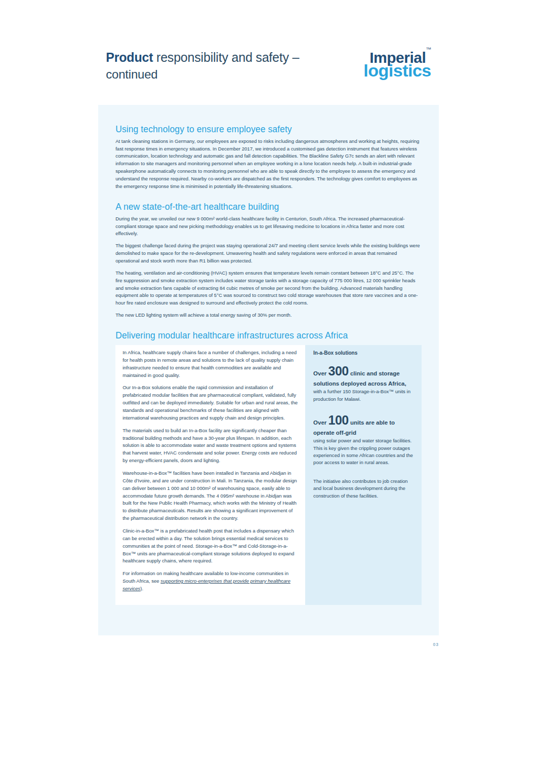Product responsibility and safety –continued
Imperial™
logistics
Using technology to ensure employee safety
At tank cleaning stations in Germany, our employees are exposed to risks including dangerous atmospheres and working at heights, requiring fast response times in emergency situations. In December 2017, we introduced a customised gas detection instrument that features wireless communication, location technology and automatic gas and fall detection capabilities. The Blackline Safety G7c sends an alert with relevant information to site managers and monitoring personnel when an employee working in a lone location needs help. A built-in industrial-grade speakerphone automatically connects to monitoring personnel who are able to speak directly to the employee to assess the emergency and understand the response required. Nearby co-workers are dispatched as the first responders. The technology gives comfort to employees as the emergency response time is minimised in potentially life-threatening situations.
A new state-of-the-art healthcare building
During the year, we unveiled our new 9 000m² world-class healthcare facility in Centurion, South Africa. The increased pharmaceutical-compliant storage space and new picking methodology enables us to get lifesaving medicine to locations in Africa faster and more cost effectively.
The biggest challenge faced during the project was staying operational 24/7 and meeting client service levels while the existing buildings were demolished to make space for the re-development. Unwavering health and safety regulations were enforced in areas that remained operational and stock worth more than R1 billion was protected.
The heating, ventilation and air-conditioning (HVAC) system ensures that temperature levels remain constant between 18°C and 25°C. The fire suppression and smoke extraction system includes water storage tanks with a storage capacity of 775 000 litres, 12 000 sprinkler heads and smoke extraction fans capable of extracting 84 cubic metres of smoke per second from the building. Advanced materials handling equipment able to operate at temperatures of 5°C was sourced to construct two cold storage warehouses that store rare vaccines and a one-hour fire rated enclosure was designed to surround and effectively protect the cold rooms.
The new LED lighting system will achieve a total energy saving of 30% per month.
Delivering modular healthcare infrastructures across Africa
In Africa, healthcare supply chains face a number of challenges, including a need for health posts in remote areas and solutions to the lack of quality supply chain infrastructure needed to ensure that health commodities are available and maintained in good quality.
Our In-a-Box solutions enable the rapid commission and installation of prefabricated modular facilities that are pharmaceutical compliant, validated, fully outfitted and can be deployed immediately. Suitable for urban and rural areas, the standards and operational benchmarks of these facilities are aligned with international warehousing practices and supply chain and design principles.
The materials used to build an In-a-Box facility are significantly cheaper than traditional building methods and have a 30-year plus lifespan. In addition, each solution is able to accommodate water and waste treatment options and systems that harvest water, HVAC condensate and solar power. Energy costs are reduced by energy-efficient panels, doors and lighting.
Warehouse-in-a-Box™ facilities have been installed in Tanzania and Abidjan in Côte d'Ivoire, and are under construction in Mali. In Tanzania, the modular design can deliver between 1 000 and 10 000m² of warehousing space, easily able to accommodate future growth demands. The 4 095m² warehouse in Abidjan was built for the New Public Health Pharmacy, which works with the Ministry of Health to distribute pharmaceuticals. Results are showing a significant improvement of the pharmaceutical distribution network in the country.
Clinic-in-a-Box™ is a prefabricated health post that includes a dispensary which can be erected within a day. The solution brings essential medical services to communities at the point of need. Storage-in-a-Box™ and Cold-Storage-in-a-Box™ units are pharmaceutical-compliant storage solutions deployed to expand healthcare supply chains, where required.
For information on making healthcare available to low-income communities in South Africa, see supporting micro-enterprises that provide primary healthcare services).
In-a-Box solutions
Over 300 clinic and storage solutions deployed across Africa,
with a further 150 Storage-in-a-Box™ units in production for Malawi.
Over 100 units are able to operate off-grid
using solar power and water storage facilities. This is key given the crippling power outages experienced in some African countries and the poor access to water in rural areas.
The initiative also contributes to job creation and local business development during the construction of these facilities.
03